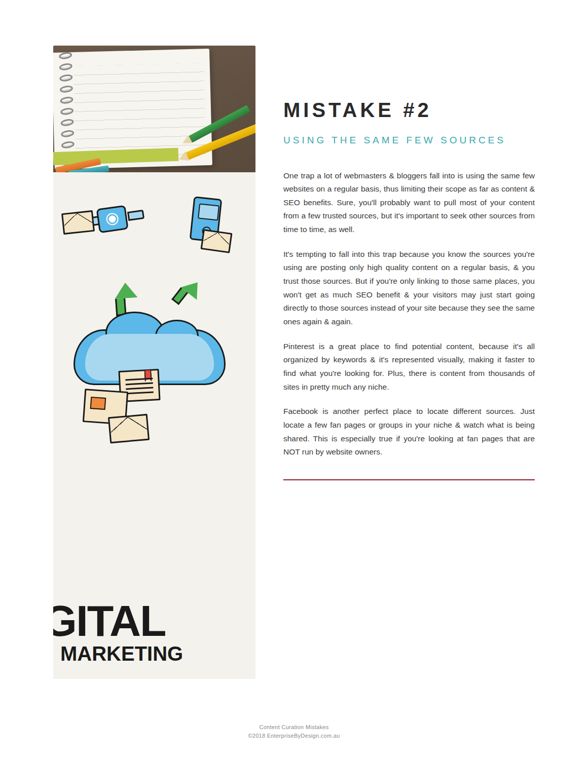GITAL
MARKETING
MISTAKE #2
Using the same few sources
One trap a lot of webmasters & bloggers fall into is using the same few websites on a regular basis, thus limiting their scope as far as content & SEO benefits. Sure, you'll probably want to pull most of your content from a few trusted sources, but it's important to seek other sources from time to time, as well.
It's tempting to fall into this trap because you know the sources you're using are posting only high quality content on a regular basis, & you trust those sources. But if you're only linking to those same places, you won't get as much SEO benefit & your visitors may just start going directly to those sources instead of your site because they see the same ones again & again.
Pinterest is a great place to find potential content, because it's all organized by keywords & it's represented visually, making it faster to find what you're looking for. Plus, there is content from thousands of sites in pretty much any niche.
Facebook is another perfect place to locate different sources. Just locate a few fan pages or groups in your niche & watch what is being shared. This is especially true if you're looking at fan pages that are NOT run by website owners.
Content Curation Mistakes
©2018 EnterpriseByDesign.com.au